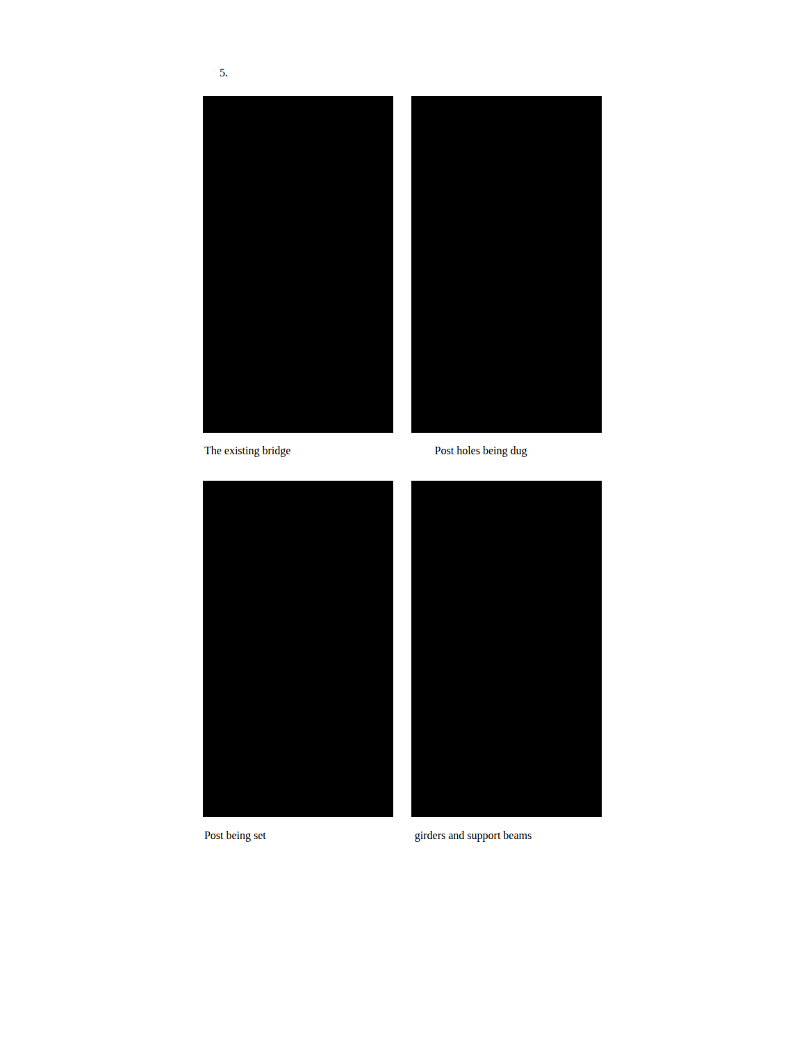5.
| The existing bridge | Post holes being dug |
| Post being set | girders and support beams |